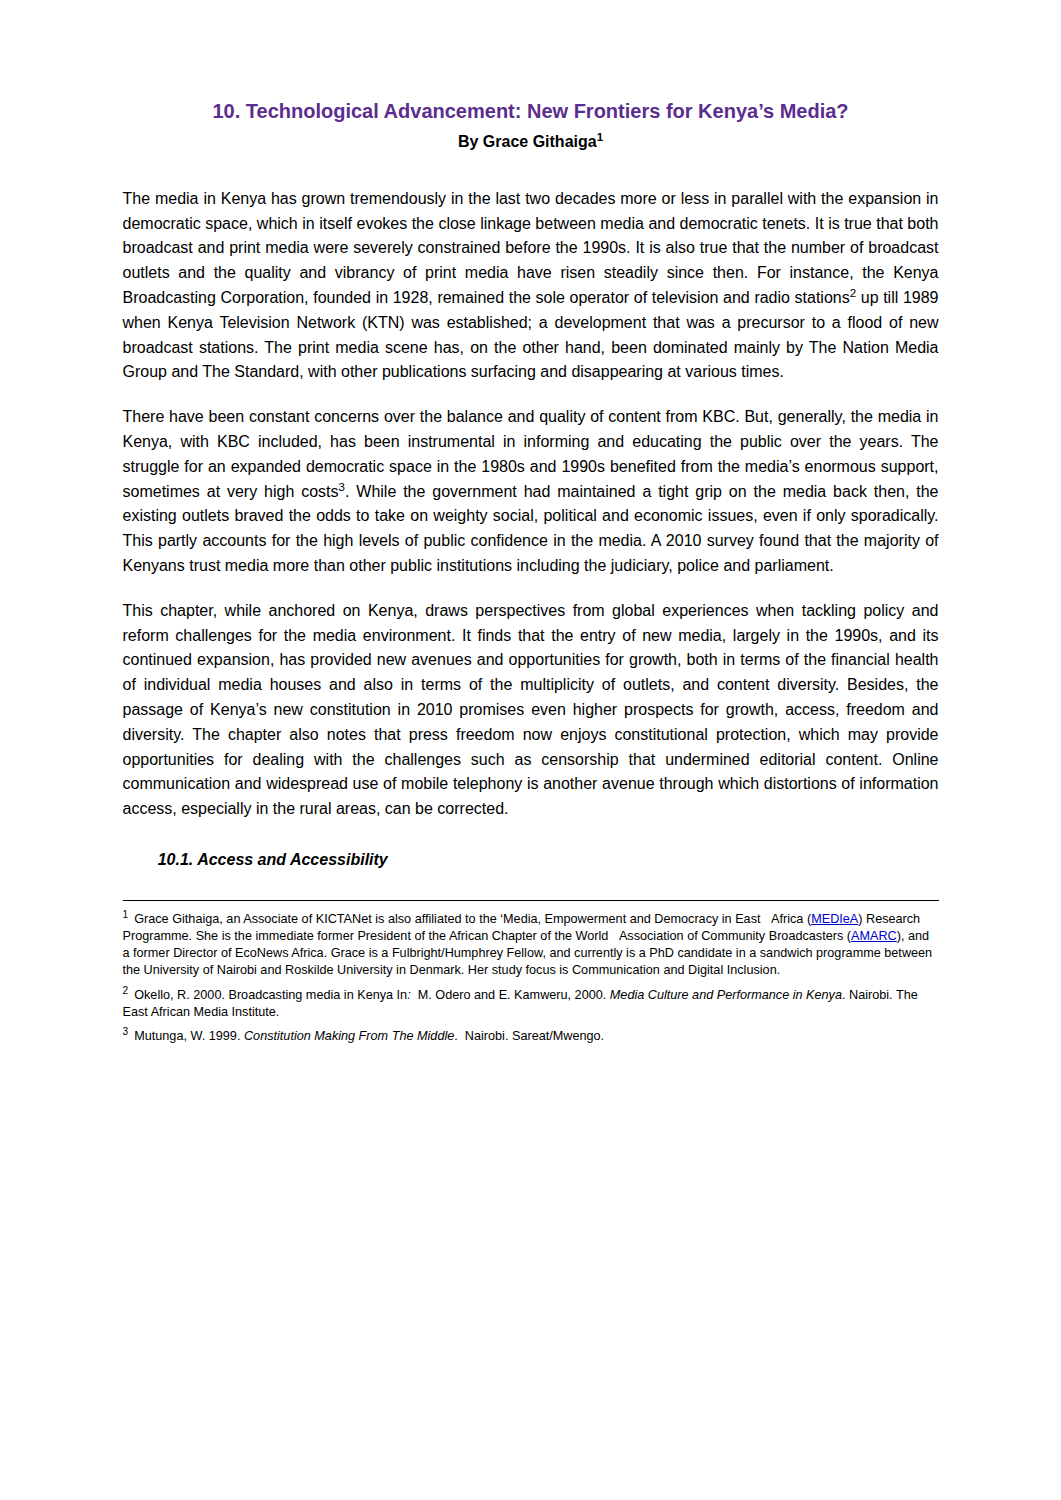10. Technological Advancement: New Frontiers for Kenya’s Media?
By Grace Githaiga1
The media in Kenya has grown tremendously in the last two decades more or less in parallel with the expansion in democratic space, which in itself evokes the close linkage between media and democratic tenets. It is true that both broadcast and print media were severely constrained before the 1990s. It is also true that the number of broadcast outlets and the quality and vibrancy of print media have risen steadily since then. For instance, the Kenya Broadcasting Corporation, founded in 1928, remained the sole operator of television and radio stations2 up till 1989 when Kenya Television Network (KTN) was established; a development that was a precursor to a flood of new broadcast stations. The print media scene has, on the other hand, been dominated mainly by The Nation Media Group and The Standard, with other publications surfacing and disappearing at various times.
There have been constant concerns over the balance and quality of content from KBC. But, generally, the media in Kenya, with KBC included, has been instrumental in informing and educating the public over the years. The struggle for an expanded democratic space in the 1980s and 1990s benefited from the media’s enormous support, sometimes at very high costs3. While the government had maintained a tight grip on the media back then, the existing outlets braved the odds to take on weighty social, political and economic issues, even if only sporadically. This partly accounts for the high levels of public confidence in the media. A 2010 survey found that the majority of Kenyans trust media more than other public institutions including the judiciary, police and parliament.
This chapter, while anchored on Kenya, draws perspectives from global experiences when tackling policy and reform challenges for the media environment. It finds that the entry of new media, largely in the 1990s, and its continued expansion, has provided new avenues and opportunities for growth, both in terms of the financial health of individual media houses and also in terms of the multiplicity of outlets, and content diversity. Besides, the passage of Kenya’s new constitution in 2010 promises even higher prospects for growth, access, freedom and diversity. The chapter also notes that press freedom now enjoys constitutional protection, which may provide opportunities for dealing with the challenges such as censorship that undermined editorial content. Online communication and widespread use of mobile telephony is another avenue through which distortions of information access, especially in the rural areas, can be corrected.
10.1. Access and Accessibility
1 Grace Githaiga, an Associate of KICTANet is also affiliated to the ‘Media, Empowerment and Democracy in East Africa (MEDIeA) Research Programme. She is the immediate former President of the African Chapter of the World Association of Community Broadcasters (AMARC), and a former Director of EcoNews Africa. Grace is a Fulbright/Humphrey Fellow, and currently is a PhD candidate in a sandwich programme between the University of Nairobi and Roskilde University in Denmark. Her study focus is Communication and Digital Inclusion.
2 Okello, R. 2000. Broadcasting media in Kenya In: M. Odero and E. Kamweru, 2000. Media Culture and Performance in Kenya. Nairobi. The East African Media Institute.
3 Mutunga, W. 1999. Constitution Making From The Middle. Nairobi. Sareat/Mwengo.